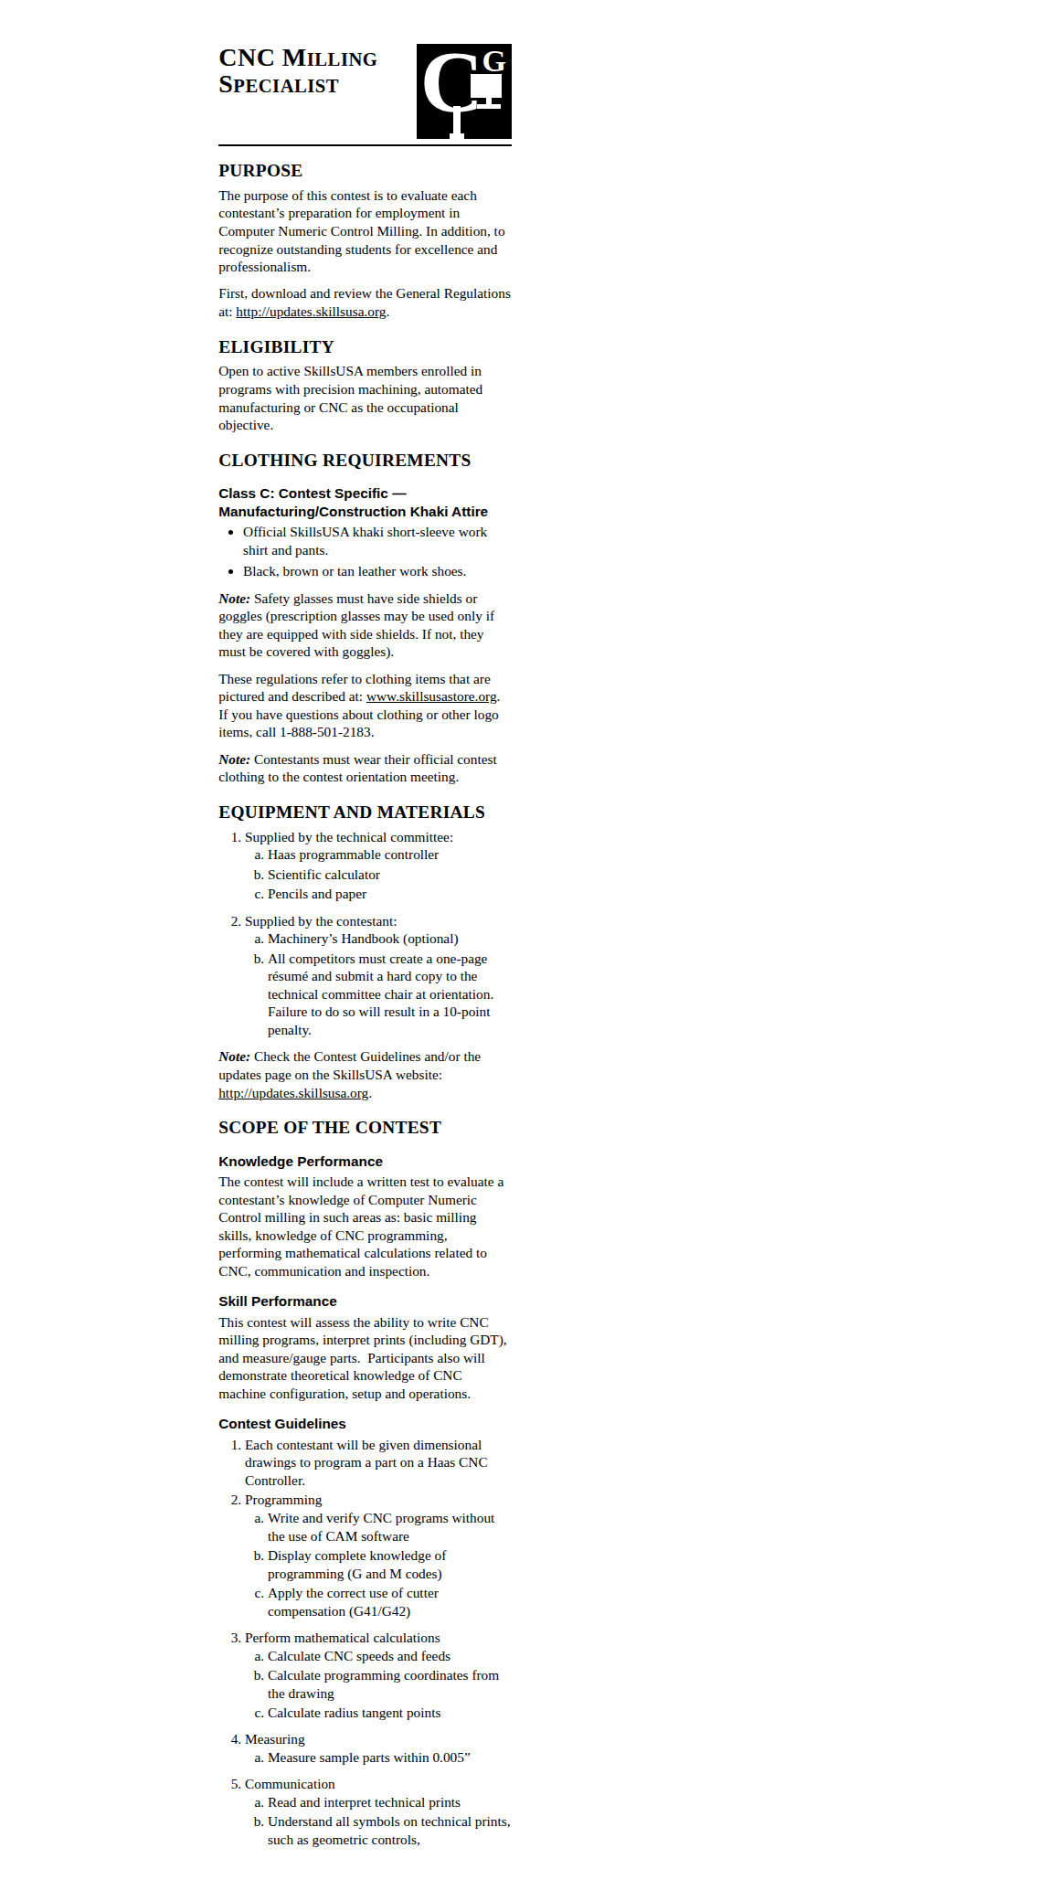CNC M ILLING
SPECIALIST
C G
Purpose
The purpose of this contest is to evaluate each contestant’s preparation for employment in Computer Numeric Control Milling. In addition, to recognize outstanding students for excellence and professionalism.
First, download and review the General Regulations at: http://updates.skillsusa.org.
Eligibility
Open to active SkillsUSA members enrolled in programs with precision machining, automated manufacturing or CNC as the occupational objective.
Clothing Requirements
Class C: Contest Specific — Manufacturing/Construction Khaki Attire
Official SkillsUSA khaki short-sleeve work shirt and pants.
Black, brown or tan leather work shoes.
Note: Safety glasses must have side shields or goggles (prescription glasses may be used only if they are equipped with side shields. If not, they must be covered with goggles).
These regulations refer to clothing items that are pictured and described at: www.skillsusastore.org. If you have questions about clothing or other logo items, call 1-888-501-2183.
Note: Contestants must wear their official contest clothing to the contest orientation meeting.
Equipment and Materials
Supplied by the technical committee:
Haas programmable controller
Scientific calculator
Pencils and paper
Supplied by the contestant:
Machinery’s Handbook (optional)
All competitors must create a one-page résumé and submit a hard copy to the technical committee chair at orientation. Failure to do so will result in a 10-point penalty.
Note: Check the Contest Guidelines and/or the updates page on the SkillsUSA website: http://updates.skillsusa.org.
Scope of the Contest
Knowledge Performance
The contest will include a written test to evaluate a contestant’s knowledge of Computer Numeric Control milling in such areas as: basic milling skills, knowledge of CNC programming, performing mathematical calculations related to CNC, communication and inspection.
Skill Performance
This contest will assess the ability to write CNC milling programs, interpret prints (including GDT), and measure/gauge parts. Participants also will demonstrate theoretical knowledge of CNC machine configuration, setup and operations.
Contest Guidelines
Each contestant will be given dimensional drawings to program a part on a Haas CNC Controller.
Programming
Write and verify CNC programs without the use of CAM software
Display complete knowledge of programming (G and M codes)
Apply the correct use of cutter compensation (G41/G42)
Perform mathematical calculations
Calculate CNC speeds and feeds
Calculate programming coordinates from the drawing
Calculate radius tangent points
Measuring
Measure sample parts within 0.005”
Communication
Read and interpret technical prints
Understand all symbols on technical prints, such as geometric controls,